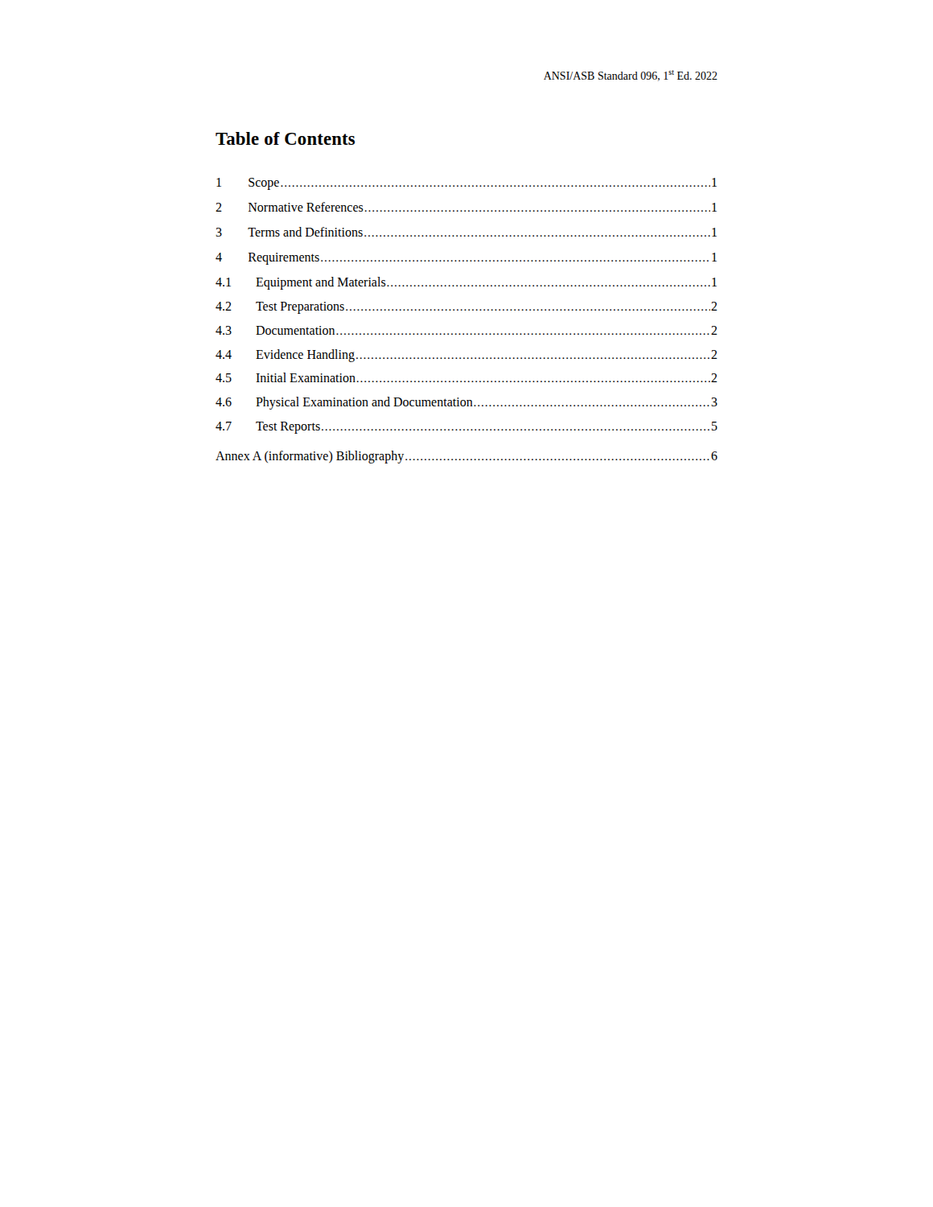ANSI/ASB Standard 096, 1st Ed. 2022
Table of Contents
1 Scope ........................................................................................................................................................................... 1
2 Normative References ......................................................................................................................................... 1
3 Terms and Definitions ......................................................................................................................................... 1
4 Requirements ....................................................................................................................................................... 1
4.1 Equipment and Materials ..................................................................................................................................... 1
4.2 Test Preparations ................................................................................................................................................. 2
4.3 Documentation ..................................................................................................................................................... 2
4.4 Evidence Handling ............................................................................................................................................... 2
4.5 Initial Examination ............................................................................................................................................... 2
4.6 Physical Examination and Documentation ................................................................................................................. 3
4.7 Test Reports ........................................................................................................................................................... 5
Annex A (informative) Bibliography ................................................................................................................. 6